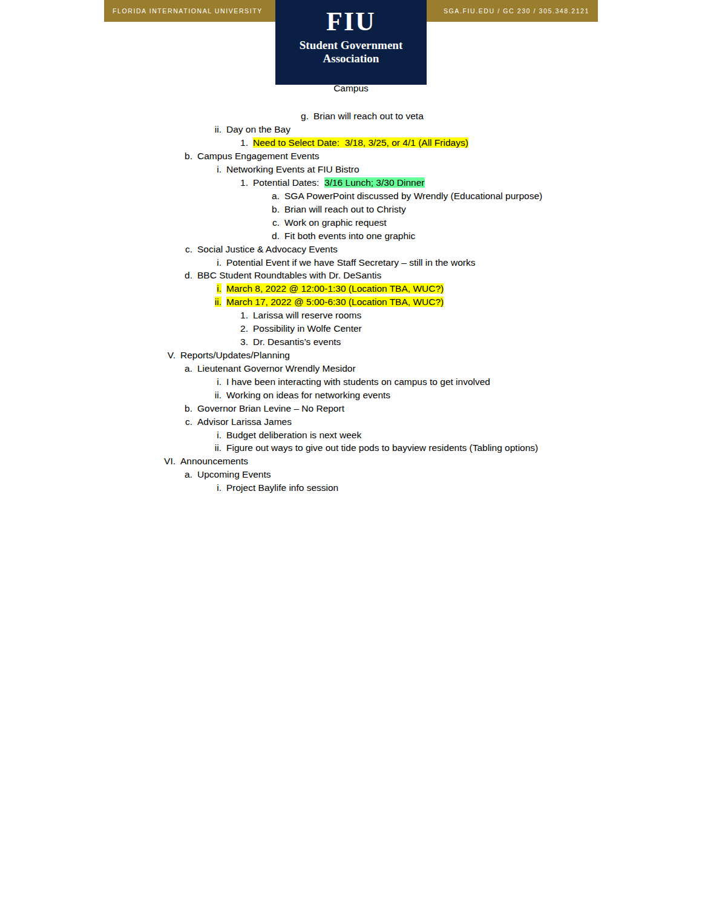FLORIDA INTERNATIONAL UNIVERSITY
SGA.FIU.EDU / GC 230 / 305.348.2121
FIU
Student Government
Association
Brian Levine
Governor of Biscayne Bay
Campus
g.
Brian will reach out to veta
ii.
Day on the Bay
1.
Need to Select Date: 3/18, 3/25, or 4/1 (All Fridays)
b.
Campus Engagement Events
i.
Networking Events at FIU Bistro
1.
Potential Dates: 3/16 Lunch; 3/30 Dinner
a.
SGA PowerPoint discussed by Wrendly (Educational purpose)
b.
Brian will reach out to Christy
c.
Work on graphic request
d.
Fit both events into one graphic
c.
Social Justice & Advocacy Events
i.
Potential Event if we have Staff Secretary – still in the works
d.
BBC Student Roundtables with Dr. DeSantis
i.
March 8, 2022 @ 12:00-1:30 (Location TBA, WUC?)
ii.
March 17, 2022 @ 5:00-6:30 (Location TBA, WUC?)
1.
Larissa will reserve rooms
2.
Possibility in Wolfe Center
3.
Dr. Desantis’s events
V.
Reports/Updates/Planning
a.
Lieutenant Governor Wrendly Mesidor
i.
I have been interacting with students on campus to get involved
ii.
Working on ideas for networking events
b.
Governor Brian Levine – No Report
c.
Advisor Larissa James
i.
Budget deliberation is next week
ii.
Figure out ways to give out tide pods to bayview residents (Tabling options)
VI.
Announcements
a.
Upcoming Events
i.
Project Baylife info session